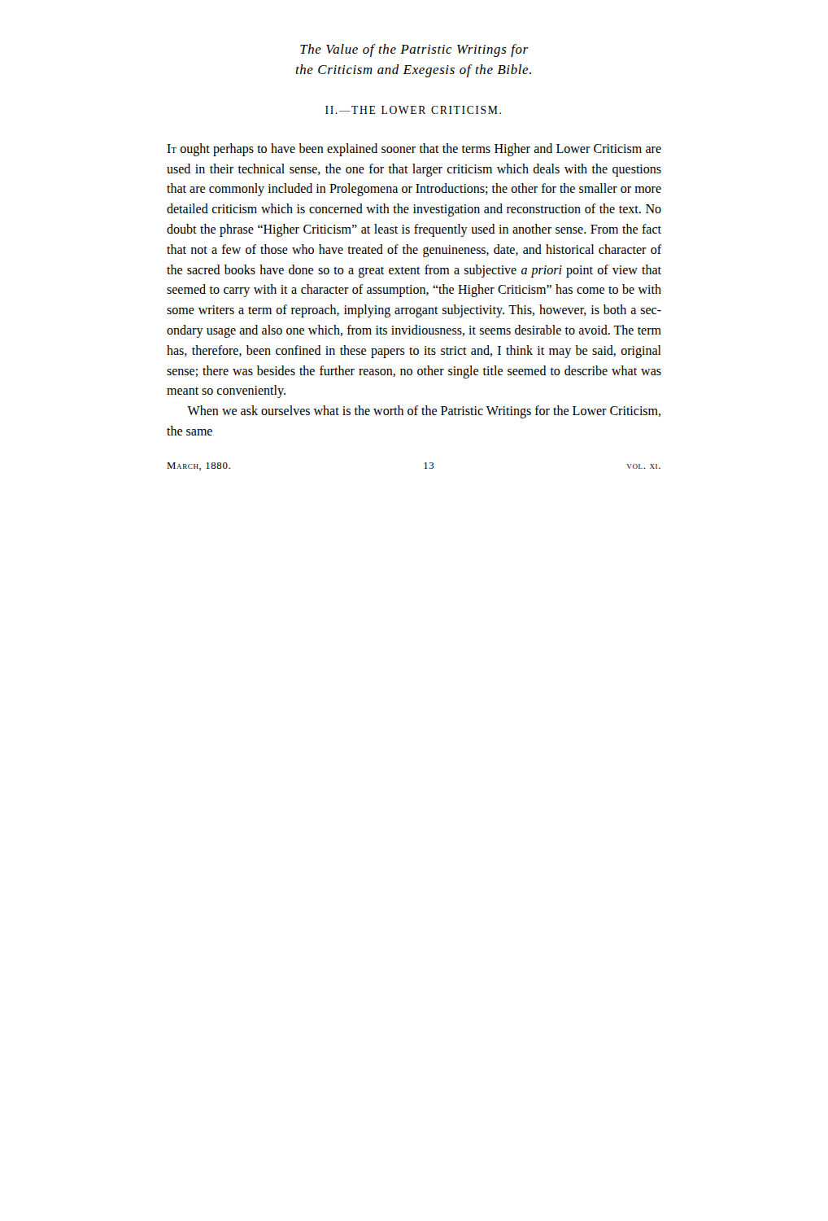The Value of the Patristic Writings for
the Criticism and Exegesis of the Bible.
II.—The Lower Criticism.
It ought perhaps to have been explained sooner that the terms Higher and Lower Criticism are used in their technical sense, the one for that larger criticism which deals with the questions that are commonly included in Prolegomena or Introductions; the other for the smaller or more detailed criticism which is concerned with the investigation and reconstruction of the text. No doubt the phrase “Higher Criticism” at least is frequently used in another sense. From the fact that not a few of those who have treated of the genuineness, date, and historical character of the sacred books have done so to a great extent from a subjective a priori point of view that seemed to carry with it a character of assumption, “the Higher Criticism” has come to be with some writers a term of reproach, implying arrogant subjectivity. This, however, is both a secondary usage and also one which, from its invidiousness, it seems desirable to avoid. The term has, therefore, been confined in these papers to its strict and, I think it may be said, original sense; there was besides the further reason, no other single title seemed to describe what was meant so conveniently.
When we ask ourselves what is the worth of the Patristic Writings for the Lower Criticism, the same
March, 1880. 13 vol. xi.